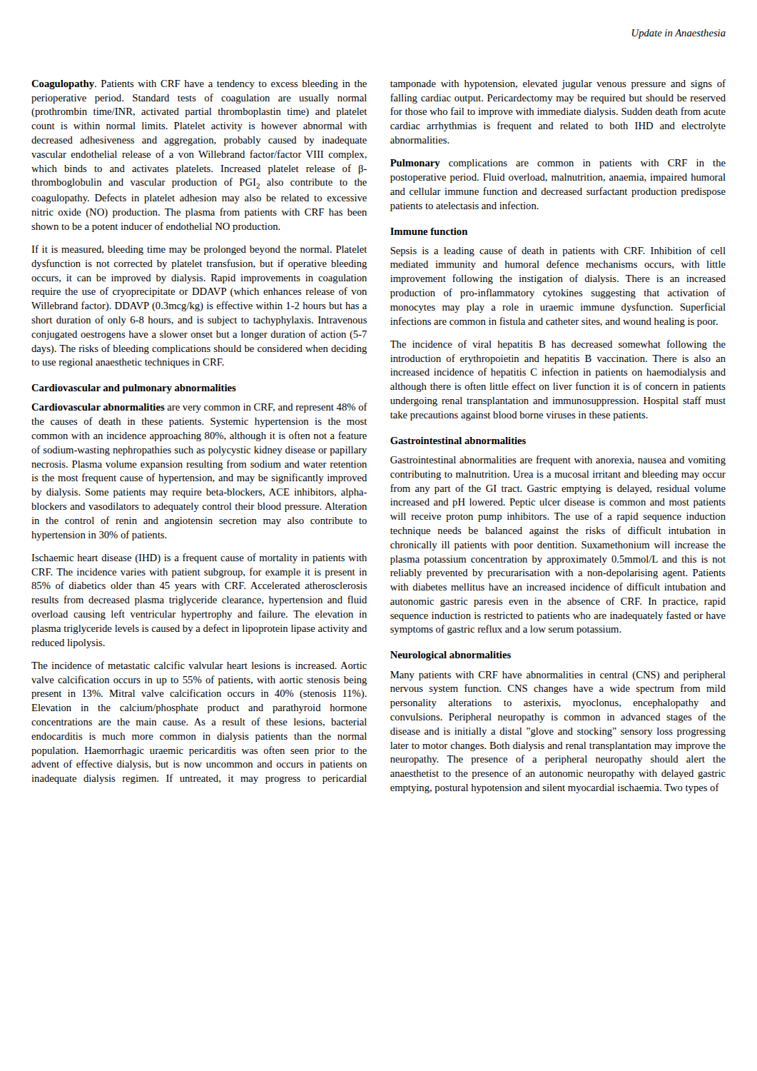Update in Anaesthesia
Coagulopathy. Patients with CRF have a tendency to excess bleeding in the perioperative period. Standard tests of coagulation are usually normal (prothrombin time/INR, activated partial thromboplastin time) and platelet count is within normal limits. Platelet activity is however abnormal with decreased adhesiveness and aggregation, probably caused by inadequate vascular endothelial release of a von Willebrand factor/factor VIII complex, which binds to and activates platelets. Increased platelet release of β-thromboglobulin and vascular production of PGI2 also contribute to the coagulopathy. Defects in platelet adhesion may also be related to excessive nitric oxide (NO) production. The plasma from patients with CRF has been shown to be a potent inducer of endothelial NO production.
If it is measured, bleeding time may be prolonged beyond the normal. Platelet dysfunction is not corrected by platelet transfusion, but if operative bleeding occurs, it can be improved by dialysis. Rapid improvements in coagulation require the use of cryoprecipitate or DDAVP (which enhances release of von Willebrand factor). DDAVP (0.3mcg/kg) is effective within 1-2 hours but has a short duration of only 6-8 hours, and is subject to tachyphylaxis. Intravenous conjugated oestrogens have a slower onset but a longer duration of action (5-7 days). The risks of bleeding complications should be considered when deciding to use regional anaesthetic techniques in CRF.
Cardiovascular and pulmonary abnormalities
Cardiovascular abnormalities are very common in CRF, and represent 48% of the causes of death in these patients. Systemic hypertension is the most common with an incidence approaching 80%, although it is often not a feature of sodium-wasting nephropathies such as polycystic kidney disease or papillary necrosis. Plasma volume expansion resulting from sodium and water retention is the most frequent cause of hypertension, and may be significantly improved by dialysis. Some patients may require beta-blockers, ACE inhibitors, alpha-blockers and vasodilators to adequately control their blood pressure. Alteration in the control of renin and angiotensin secretion may also contribute to hypertension in 30% of patients.
Ischaemic heart disease (IHD) is a frequent cause of mortality in patients with CRF. The incidence varies with patient subgroup, for example it is present in 85% of diabetics older than 45 years with CRF. Accelerated atherosclerosis results from decreased plasma triglyceride clearance, hypertension and fluid overload causing left ventricular hypertrophy and failure. The elevation in plasma triglyceride levels is caused by a defect in lipoprotein lipase activity and reduced lipolysis.
The incidence of metastatic calcific valvular heart lesions is increased. Aortic valve calcification occurs in up to 55% of patients, with aortic stenosis being present in 13%. Mitral valve calcification occurs in 40% (stenosis 11%). Elevation in the calcium/phosphate product and parathyroid hormone concentrations are the main cause. As a result of these lesions, bacterial endocarditis is much more common in dialysis patients than the normal population. Haemorrhagic uraemic pericarditis was often seen prior to the advent of effective dialysis, but is now uncommon and occurs in patients on inadequate dialysis regimen. If untreated, it may progress to pericardial tamponade with hypotension, elevated jugular venous pressure and signs of falling cardiac output. Pericardectomy may be required but should be reserved for those who fail to improve with immediate dialysis. Sudden death from acute cardiac arrhythmias is frequent and related to both IHD and electrolyte abnormalities.
Pulmonary complications are common in patients with CRF in the postoperative period. Fluid overload, malnutrition, anaemia, impaired humoral and cellular immune function and decreased surfactant production predispose patients to atelectasis and infection.
Immune function
Sepsis is a leading cause of death in patients with CRF. Inhibition of cell mediated immunity and humoral defence mechanisms occurs, with little improvement following the instigation of dialysis. There is an increased production of pro-inflammatory cytokines suggesting that activation of monocytes may play a role in uraemic immune dysfunction. Superficial infections are common in fistula and catheter sites, and wound healing is poor.
The incidence of viral hepatitis B has decreased somewhat following the introduction of erythropoietin and hepatitis B vaccination. There is also an increased incidence of hepatitis C infection in patients on haemodialysis and although there is often little effect on liver function it is of concern in patients undergoing renal transplantation and immunosuppression. Hospital staff must take precautions against blood borne viruses in these patients.
Gastrointestinal abnormalities
Gastrointestinal abnormalities are frequent with anorexia, nausea and vomiting contributing to malnutrition. Urea is a mucosal irritant and bleeding may occur from any part of the GI tract. Gastric emptying is delayed, residual volume increased and pH lowered. Peptic ulcer disease is common and most patients will receive proton pump inhibitors. The use of a rapid sequence induction technique needs be balanced against the risks of difficult intubation in chronically ill patients with poor dentition. Suxamethonium will increase the plasma potassium concentration by approximately 0.5mmol/L and this is not reliably prevented by precurarisation with a non-depolarising agent. Patients with diabetes mellitus have an increased incidence of difficult intubation and autonomic gastric paresis even in the absence of CRF. In practice, rapid sequence induction is restricted to patients who are inadequately fasted or have symptoms of gastric reflux and a low serum potassium.
Neurological abnormalities
Many patients with CRF have abnormalities in central (CNS) and peripheral nervous system function. CNS changes have a wide spectrum from mild personality alterations to asterixis, myoclonus, encephalopathy and convulsions. Peripheral neuropathy is common in advanced stages of the disease and is initially a distal "glove and stocking" sensory loss progressing later to motor changes. Both dialysis and renal transplantation may improve the neuropathy. The presence of a peripheral neuropathy should alert the anaesthetist to the presence of an autonomic neuropathy with delayed gastric emptying, postural hypotension and silent myocardial ischaemia. Two types of